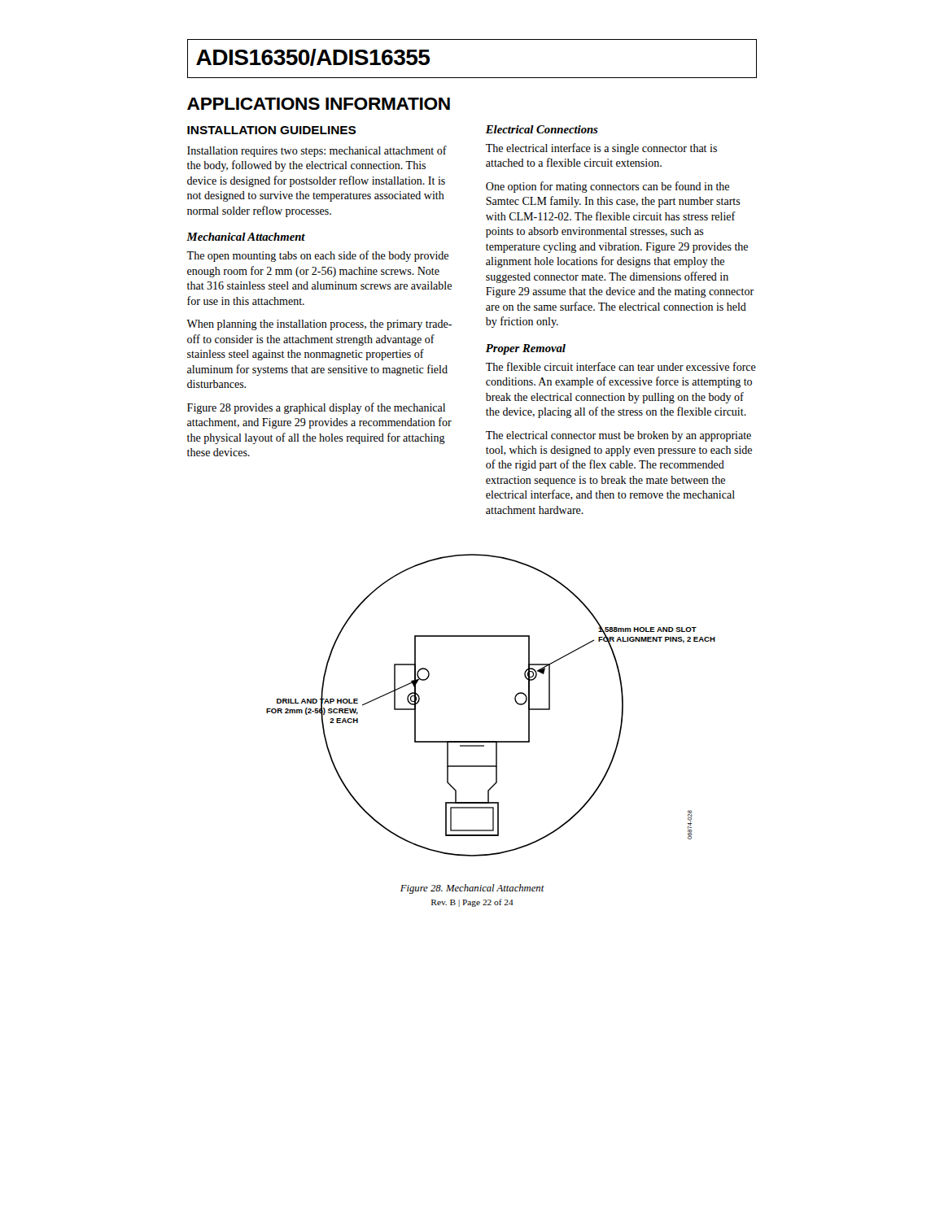ADIS16350/ADIS16355
APPLICATIONS INFORMATION
INSTALLATION GUIDELINES
Installation requires two steps: mechanical attachment of the body, followed by the electrical connection. This device is designed for postsolder reflow installation. It is not designed to survive the temperatures associated with normal solder reflow processes.
Mechanical Attachment
The open mounting tabs on each side of the body provide enough room for 2 mm (or 2-56) machine screws. Note that 316 stainless steel and aluminum screws are available for use in this attachment.
When planning the installation process, the primary trade-off to consider is the attachment strength advantage of stainless steel against the nonmagnetic properties of aluminum for systems that are sensitive to magnetic field disturbances.
Figure 28 provides a graphical display of the mechanical attachment, and Figure 29 provides a recommendation for the physical layout of all the holes required for attaching these devices.
Electrical Connections
The electrical interface is a single connector that is attached to a flexible circuit extension.
One option for mating connectors can be found in the Samtec CLM family. In this case, the part number starts with CLM-112-02. The flexible circuit has stress relief points to absorb environmental stresses, such as temperature cycling and vibration. Figure 29 provides the alignment hole locations for designs that employ the suggested connector mate. The dimensions offered in Figure 29 assume that the device and the mating connector are on the same surface. The electrical connection is held by friction only.
Proper Removal
The flexible circuit interface can tear under excessive force conditions. An example of excessive force is attempting to break the electrical connection by pulling on the body of the device, placing all of the stress on the flexible circuit.
The electrical connector must be broken by an appropriate tool, which is designed to apply even pressure to each side of the rigid part of the flex cable. The recommended extraction sequence is to break the mate between the electrical interface, and then to remove the mechanical attachment hardware.
1.588mm HOLE AND SLOT FOR ALIGNMENT PINS, 2 EACH DRILL AND TAP HOLE FOR 2mm (2-56) SCREW, 2 EACH 06874-028
Figure 28. Mechanical Attachment
Rev. B | Page 22 of 24